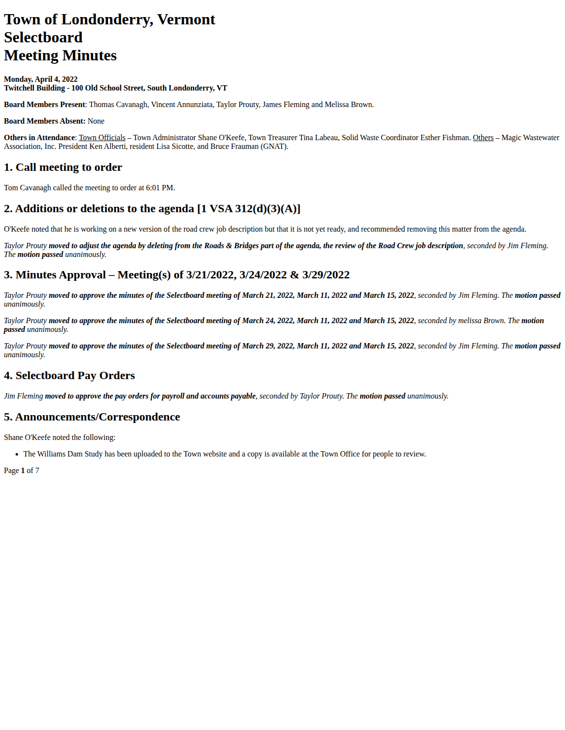Town of Londonderry, Vermont
Selectboard
Meeting Minutes
Monday, April 4, 2022
Twitchell Building - 100 Old School Street, South Londonderry, VT
Board Members Present: Thomas Cavanagh, Vincent Annunziata, Taylor Prouty, James Fleming and Melissa Brown.
Board Members Absent: None
Others in Attendance: Town Officials – Town Administrator Shane O'Keefe, Town Treasurer Tina Labeau, Solid Waste Coordinator Esther Fishman. Others – Magic Wastewater Association, Inc. President Ken Alberti, resident Lisa Sicotte, and Bruce Frauman (GNAT).
1. Call meeting to order
Tom Cavanagh called the meeting to order at 6:01 PM.
2. Additions or deletions to the agenda [1 VSA 312(d)(3)(A)]
O'Keefe noted that he is working on a new version of the road crew job description but that it is not yet ready, and recommended removing this matter from the agenda.
Taylor Prouty moved to adjust the agenda by deleting from the Roads & Bridges part of the agenda, the review of the Road Crew job description, seconded by Jim Fleming. The motion passed unanimously.
3. Minutes Approval – Meeting(s) of 3/21/2022, 3/24/2022 & 3/29/2022
Taylor Prouty moved to approve the minutes of the Selectboard meeting of March 21, 2022, March 11, 2022 and March 15, 2022, seconded by Jim Fleming. The motion passed unanimously.
Taylor Prouty moved to approve the minutes of the Selectboard meeting of March 24, 2022, March 11, 2022 and March 15, 2022, seconded by melissa Brown. The motion passed unanimously.
Taylor Prouty moved to approve the minutes of the Selectboard meeting of March 29, 2022, March 11, 2022 and March 15, 2022, seconded by Jim Fleming. The motion passed unanimously.
4. Selectboard Pay Orders
Jim Fleming moved to approve the pay orders for payroll and accounts payable, seconded by Taylor Prouty. The motion passed unanimously.
5. Announcements/Correspondence
Shane O'Keefe noted the following:
The Williams Dam Study has been uploaded to the Town website and a copy is available at the Town Office for people to review.
Page 1 of 7